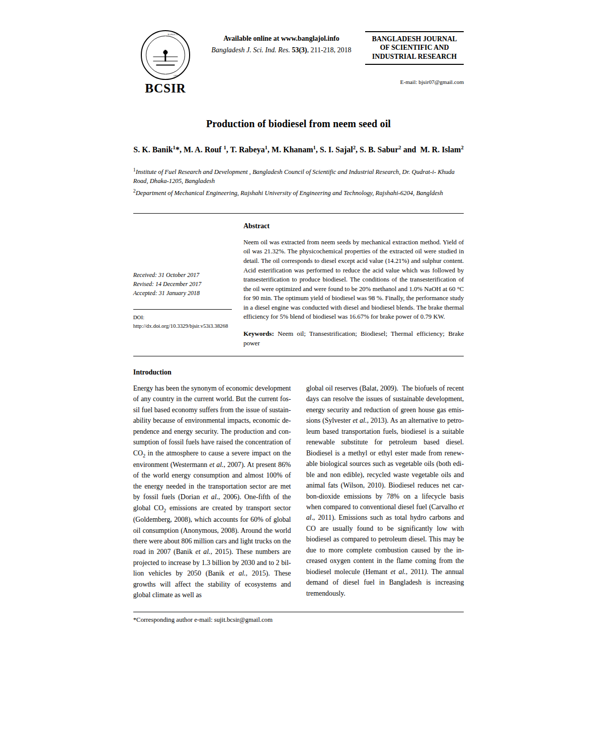BANGLADESH COUNCIL OF SCIENTIFIC AND INDUSTRIAL RESEARCH
BCSIR
Available online at www.banglajol.info
Bangladesh J. Sci. Ind. Res. 53(3), 211-218, 2018
BANGLADESH JOURNAL
OF SCIENTIFIC AND
INDUSTRIAL RESEARCH
E-mail: bjsir07@gmail.com
Production of biodiesel from neem seed oil
S. K. Banik1*, M. A. Rouf 1, T. Rabeya1, M. Khanam1, S. I. Sajal2, S. B. Sabur2 and M. R. Islam2
1Institute of Fuel Research and Development , Bangladesh Council of Scientific and Industrial Research, Dr. Qudrat-i- Khuda Road, Dhaka-1205, Bangladesh
2Department of Mechanical Engineering, Rajshahi University of Engineering and Technology, Rajshahi-6204, Bangldesh
Received: 31 October 2017
Revised: 14 December 2017
Accepted: 31 January 2018
DOI: http://dx.doi.org/10.3329/bjsir.v53i3.38268
Abstract
Neem oil was extracted from neem seeds by mechanical extraction method. Yield of oil was 21.32%. The physicochemical properties of the extracted oil were studied in detail. The oil corresponds to diesel except acid value (14.21%) and sulphur content. Acid esterification was performed to reduce the acid value which was followed by transesterification to produce biodiesel. The conditions of the transesterification of the oil were optimized and were found to be 20% methanol and 1.0% NaOH at 60 °C for 90 min. The optimum yield of biodiesel was 98 %. Finally, the performance study in a diesel engine was conducted with diesel and biodiesel blends. The brake thermal efficiency for 5% blend of biodiesel was 16.67% for brake power of 0.79 KW.
Keywords: Neem oil; Transestrification; Biodiesel; Thermal efficiency; Brake power
Introduction
Energy has been the synonym of economic development of any country in the current world. But the current fossil fuel based economy suffers from the issue of sustainability because of environmental impacts, economic dependence and energy security. The production and consumption of fossil fuels have raised the concentration of CO2 in the atmosphere to cause a severe impact on the environment (Westermann et al., 2007). At present 86% of the world energy consumption and almost 100% of the energy needed in the transportation sector are met by fossil fuels (Dorian et al., 2006). One-fifth of the global CO2 emissions are created by transport sector (Goldemberg, 2008), which accounts for 60% of global oil consumption (Anonymous, 2008). Around the world there were about 806 million cars and light trucks on the road in 2007 (Banik et al., 2015). These numbers are projected to increase by 1.3 billion by 2030 and to 2 billion vehicles by 2050 (Banik et al., 2015). These growths will affect the stability of ecosystems and global climate as well as
global oil reserves (Balat, 2009). The biofuels of recent days can resolve the issues of sustainable development, energy security and reduction of green house gas emissions (Sylvester et al., 2013). As an alternative to petroleum based transportation fuels, biodiesel is a suitable renewable substitute for petroleum based diesel. Biodiesel is a methyl or ethyl ester made from renewable biological sources such as vegetable oils (both edible and non edible), recycled waste vegetable oils and animal fats (Wilson, 2010). Biodiesel reduces net carbon-dioxide emissions by 78% on a lifecycle basis when compared to conventional diesel fuel (Carvalho et al., 2011). Emissions such as total hydro carbons and CO are usually found to be significantly low with biodiesel as compared to petroleum diesel. This may be due to more complete combustion caused by the increased oxygen content in the flame coming from the biodiesel molecule (Hemant et al., 2011). The annual demand of diesel fuel in Bangladesh is increasing tremendously.
*Corresponding author e-mail: sujit.bcsir@gmail.com